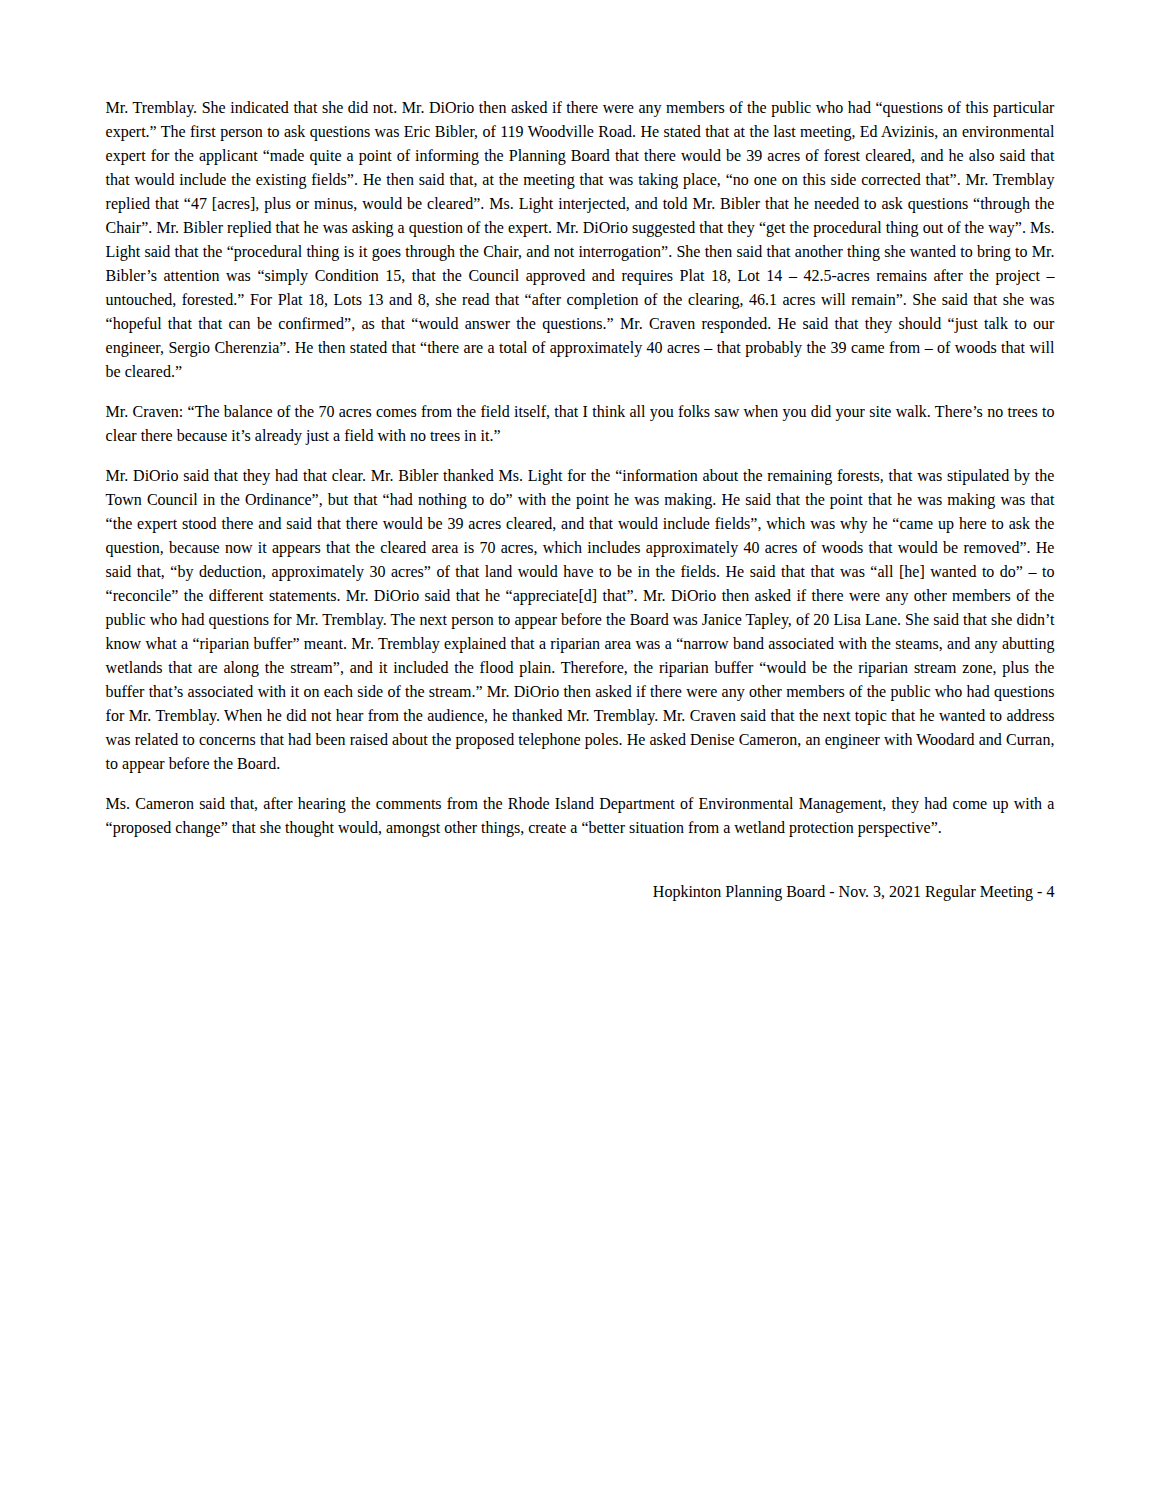Mr. Tremblay. She indicated that she did not. Mr. DiOrio then asked if there were any members of the public who had “questions of this particular expert.” The first person to ask questions was Eric Bibler, of 119 Woodville Road. He stated that at the last meeting, Ed Avizinis, an environmental expert for the applicant “made quite a point of informing the Planning Board that there would be 39 acres of forest cleared, and he also said that that would include the existing fields”. He then said that, at the meeting that was taking place, “no one on this side corrected that”. Mr. Tremblay replied that “47 [acres], plus or minus, would be cleared”. Ms. Light interjected, and told Mr. Bibler that he needed to ask questions “through the Chair”. Mr. Bibler replied that he was asking a question of the expert. Mr. DiOrio suggested that they “get the procedural thing out of the way”. Ms. Light said that the “procedural thing is it goes through the Chair, and not interrogation”. She then said that another thing she wanted to bring to Mr. Bibler’s attention was “simply Condition 15, that the Council approved and requires Plat 18, Lot 14 – 42.5-acres remains after the project – untouched, forested.” For Plat 18, Lots 13 and 8, she read that “after completion of the clearing, 46.1 acres will remain”. She said that she was “hopeful that that can be confirmed”, as that “would answer the questions.” Mr. Craven responded. He said that they should “just talk to our engineer, Sergio Cherenzia”. He then stated that “there are a total of approximately 40 acres – that probably the 39 came from – of woods that will be cleared.”
Mr. Craven: “The balance of the 70 acres comes from the field itself, that I think all you folks saw when you did your site walk. There’s no trees to clear there because it’s already just a field with no trees in it.”
Mr. DiOrio said that they had that clear. Mr. Bibler thanked Ms. Light for the “information about the remaining forests, that was stipulated by the Town Council in the Ordinance”, but that “had nothing to do” with the point he was making. He said that the point that he was making was that “the expert stood there and said that there would be 39 acres cleared, and that would include fields”, which was why he “came up here to ask the question, because now it appears that the cleared area is 70 acres, which includes approximately 40 acres of woods that would be removed”. He said that, “by deduction, approximately 30 acres” of that land would have to be in the fields. He said that that was “all [he] wanted to do” – to “reconcile” the different statements. Mr. DiOrio said that he “appreciate[d] that”. Mr. DiOrio then asked if there were any other members of the public who had questions for Mr. Tremblay. The next person to appear before the Board was Janice Tapley, of 20 Lisa Lane. She said that she didn’t know what a “riparian buffer” meant. Mr. Tremblay explained that a riparian area was a “narrow band associated with the steams, and any abutting wetlands that are along the stream”, and it included the flood plain. Therefore, the riparian buffer “would be the riparian stream zone, plus the buffer that’s associated with it on each side of the stream.” Mr. DiOrio then asked if there were any other members of the public who had questions for Mr. Tremblay. When he did not hear from the audience, he thanked Mr. Tremblay. Mr. Craven said that the next topic that he wanted to address was related to concerns that had been raised about the proposed telephone poles. He asked Denise Cameron, an engineer with Woodard and Curran, to appear before the Board.
Ms. Cameron said that, after hearing the comments from the Rhode Island Department of Environmental Management, they had come up with a “proposed change” that she thought would, amongst other things, create a “better situation from a wetland protection perspective”.
Hopkinton Planning Board - Nov. 3, 2021 Regular Meeting - 4